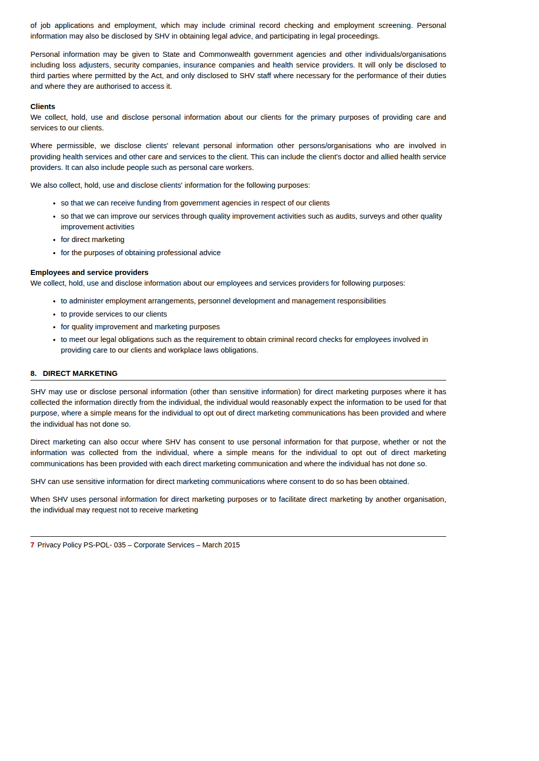of job applications and employment, which may include criminal record checking and employment screening. Personal information may also be disclosed by SHV in obtaining legal advice, and participating in legal proceedings.
Personal information may be given to State and Commonwealth government agencies and other individuals/organisations including loss adjusters, security companies, insurance companies and health service providers. It will only be disclosed to third parties where permitted by the Act, and only disclosed to SHV staff where necessary for the performance of their duties and where they are authorised to access it.
Clients
We collect, hold, use and disclose personal information about our clients for the primary purposes of providing care and services to our clients.
Where permissible, we disclose clients' relevant personal information other persons/organisations who are involved in providing health services and other care and services to the client. This can include the client's doctor and allied health service providers. It can also include people such as personal care workers.
We also collect, hold, use and disclose clients' information for the following purposes:
so that we can receive funding from government agencies in respect of our clients
so that we can improve our services through quality improvement activities such as audits, surveys and other quality improvement activities
for direct marketing
for the purposes of obtaining professional advice
Employees and service providers
We collect, hold, use and disclose information about our employees and services providers for following purposes:
to administer employment arrangements, personnel development and management responsibilities
to provide services to our clients
for quality improvement and marketing purposes
to meet our legal obligations such as the requirement to obtain criminal record checks for employees involved in providing care to our clients and workplace laws obligations.
8. DIRECT MARKETING
SHV may use or disclose personal information (other than sensitive information) for direct marketing purposes where it has collected the information directly from the individual, the individual would reasonably expect the information to be used for that purpose, where a simple means for the individual to opt out of direct marketing communications has been provided and where the individual has not done so.
Direct marketing can also occur where SHV has consent to use personal information for that purpose, whether or not the information was collected from the individual, where a simple means for the individual to opt out of direct marketing communications has been provided with each direct marketing communication and where the individual has not done so.
SHV can use sensitive information for direct marketing communications where consent to do so has been obtained.
When SHV uses personal information for direct marketing purposes or to facilitate direct marketing by another organisation, the individual may request not to receive marketing
7 Privacy Policy PS-POL- 035 – Corporate Services – March 2015